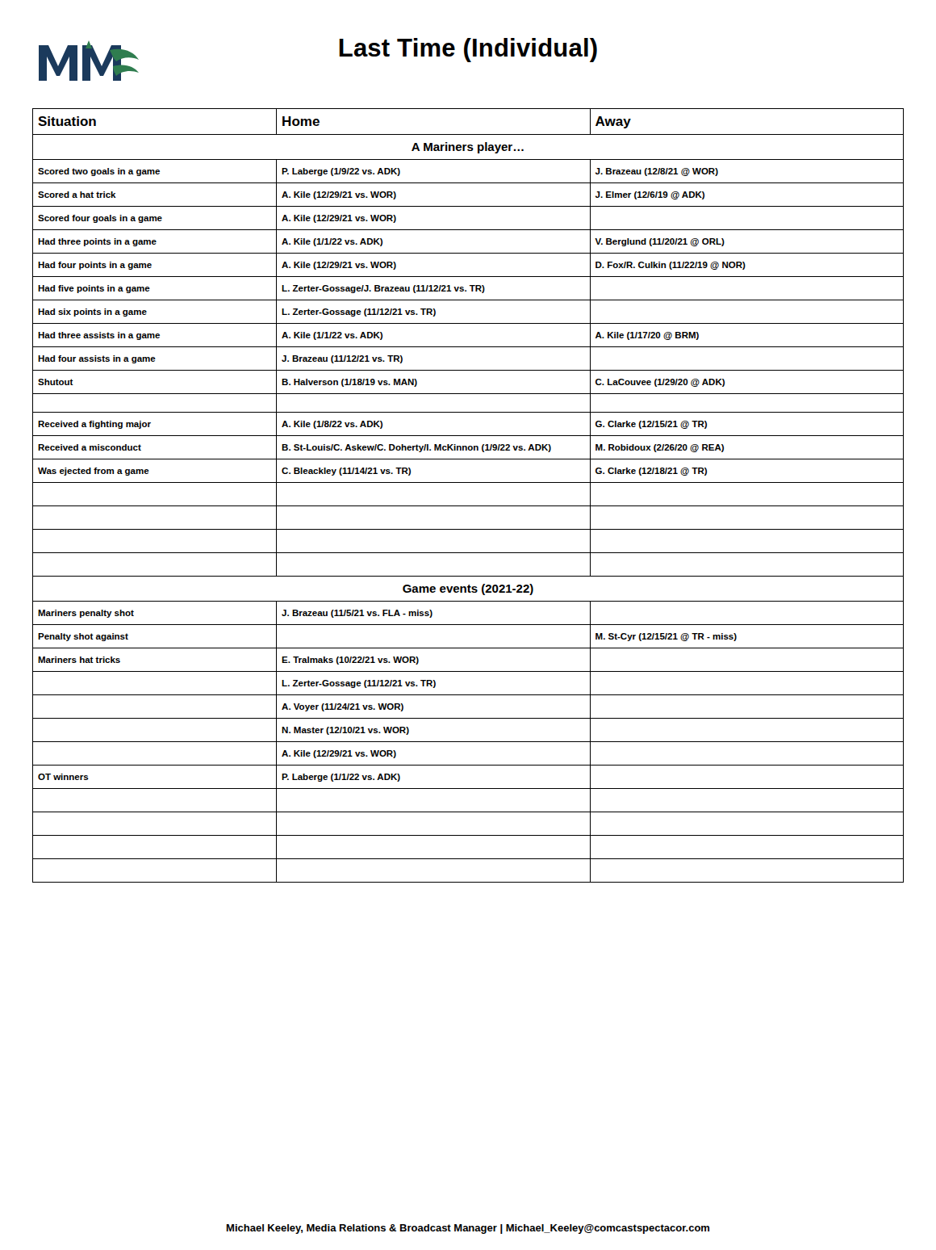Last Time (Individual)
| Situation | Home | Away |
| --- | --- | --- |
| A Mariners player… |
| Scored two goals in a game | P. Laberge (1/9/22 vs. ADK) | J. Brazeau (12/8/21 @ WOR) |
| Scored a hat trick | A. Kile (12/29/21 vs. WOR) | J. Elmer (12/6/19 @ ADK) |
| Scored four goals in a game | A. Kile (12/29/21 vs. WOR) | |
| Had three points in a game | A. Kile (1/1/22 vs. ADK) | V. Berglund (11/20/21 @ ORL) |
| Had four points in a game | A. Kile (12/29/21 vs. WOR) | D. Fox/R. Culkin (11/22/19 @ NOR) |
| Had five points in a game | L. Zerter-Gossage/J. Brazeau (11/12/21 vs. TR) | |
| Had six points in a game | L. Zerter-Gossage (11/12/21 vs. TR) | |
| Had three assists in a game | A. Kile (1/1/22 vs. ADK) | A. Kile (1/17/20 @ BRM) |
| Had four assists in a game | J. Brazeau (11/12/21 vs. TR) | |
| Shutout | B. Halverson (1/18/19 vs. MAN) | C. LaCouvee (1/29/20 @ ADK) |
| Received a fighting major | A. Kile (1/8/22 vs. ADK) | G. Clarke (12/15/21 @ TR) |
| Received a misconduct | B. St-Louis/C. Askew/C. Doherty/I. McKinnon (1/9/22 vs. ADK) | M. Robidoux (2/26/20 @ REA) |
| Was ejected from a game | C. Bleackley (11/14/21 vs. TR) | G. Clarke (12/18/21 @ TR) |
| Game events (2021-22) |
| Mariners penalty shot | J. Brazeau (11/5/21 vs. FLA - miss) | |
| Penalty shot against | | M. St-Cyr (12/15/21 @ TR - miss) |
| Mariners hat tricks | E. Tralmaks (10/22/21 vs. WOR) | |
| | L. Zerter-Gossage (11/12/21 vs. TR) | |
| | A. Voyer (11/24/21 vs. WOR) | |
| | N. Master (12/10/21 vs. WOR) | |
| | A. Kile (12/29/21 vs. WOR) | |
| OT winners | P. Laberge (1/1/22 vs. ADK) | |
Michael Keeley, Media Relations & Broadcast Manager | Michael_Keeley@comcastspectacor.com